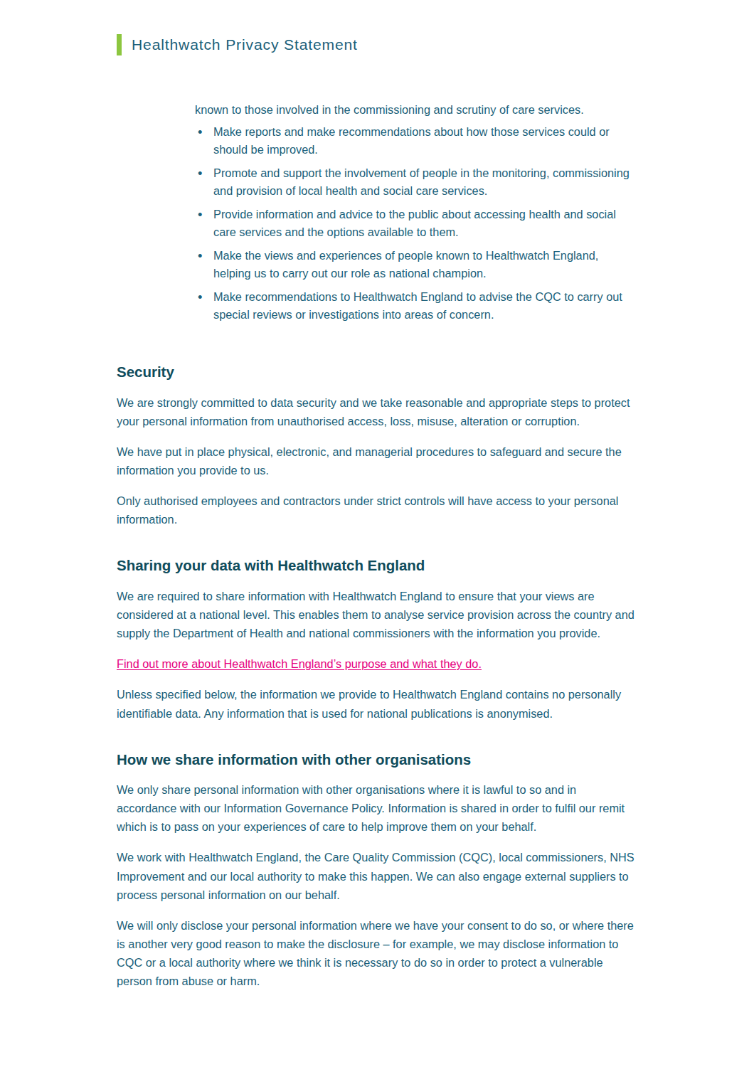Healthwatch Privacy Statement
known to those involved in the commissioning and scrutiny of care services.
Make reports and make recommendations about how those services could or should be improved.
Promote and support the involvement of people in the monitoring, commissioning and provision of local health and social care services.
Provide information and advice to the public about accessing health and social care services and the options available to them.
Make the views and experiences of people known to Healthwatch England, helping us to carry out our role as national champion.
Make recommendations to Healthwatch England to advise the CQC to carry out special reviews or investigations into areas of concern.
Security
We are strongly committed to data security and we take reasonable and appropriate steps to protect your personal information from unauthorised access, loss, misuse, alteration or corruption.
We have put in place physical, electronic, and managerial procedures to safeguard and secure the information you provide to us.
Only authorised employees and contractors under strict controls will have access to your personal information.
Sharing your data with Healthwatch England
We are required to share information with Healthwatch England to ensure that your views are considered at a national level. This enables them to analyse service provision across the country and supply the Department of Health and national commissioners with the information you provide.
Find out more about Healthwatch England’s purpose and what they do.
Unless specified below, the information we provide to Healthwatch England contains no personally identifiable data. Any information that is used for national publications is anonymised.
How we share information with other organisations
We only share personal information with other organisations where it is lawful to so and in accordance with our Information Governance Policy. Information is shared in order to fulfil our remit which is to pass on your experiences of care to help improve them on your behalf.
We work with Healthwatch England, the Care Quality Commission (CQC), local commissioners, NHS Improvement and our local authority to make this happen. We can also engage external suppliers to process personal information on our behalf.
We will only disclose your personal information where we have your consent to do so, or where there is another very good reason to make the disclosure – for example, we may disclose information to CQC or a local authority where we think it is necessary to do so in order to protect a vulnerable person from abuse or harm.